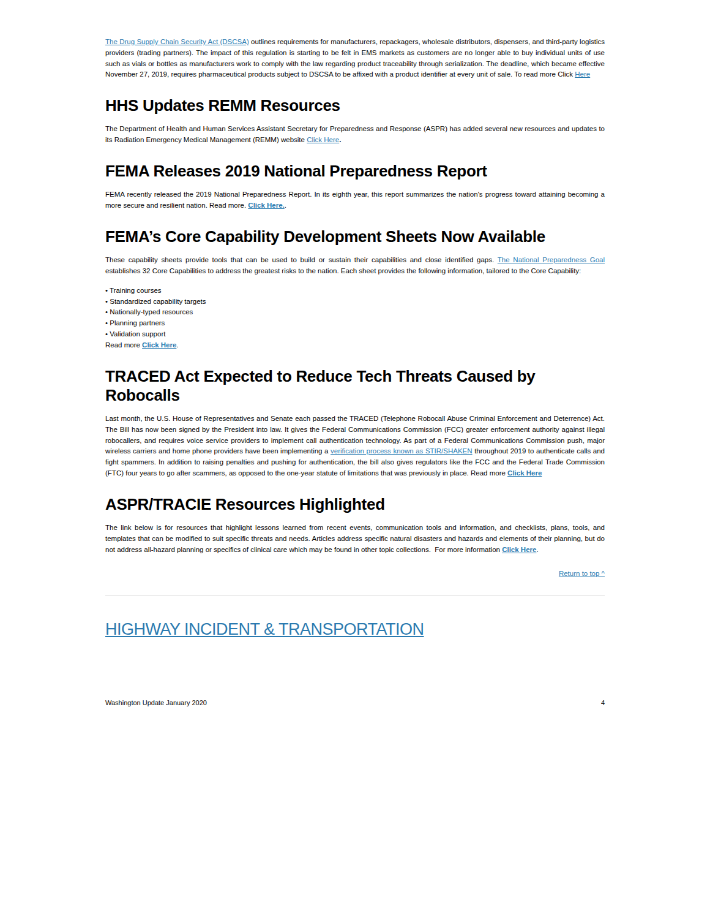The Drug Supply Chain Security Act (DSCSA) outlines requirements for manufacturers, repackagers, wholesale distributors, dispensers, and third-party logistics providers (trading partners). The impact of this regulation is starting to be felt in EMS markets as customers are no longer able to buy individual units of use such as vials or bottles as manufacturers work to comply with the law regarding product traceability through serialization. The deadline, which became effective November 27, 2019, requires pharmaceutical products subject to DSCSA to be affixed with a product identifier at every unit of sale. To read more Click Here
HHS Updates REMM Resources
The Department of Health and Human Services Assistant Secretary for Preparedness and Response (ASPR) has added several new resources and updates to its Radiation Emergency Medical Management (REMM) website Click Here.
FEMA Releases 2019 National Preparedness Report
FEMA recently released the 2019 National Preparedness Report. In its eighth year, this report summarizes the nation's progress toward attaining becoming a more secure and resilient nation. Read more. Click Here..
FEMA’s Core Capability Development Sheets Now Available
These capability sheets provide tools that can be used to build or sustain their capabilities and close identified gaps. The National Preparedness Goal establishes 32 Core Capabilities to address the greatest risks to the nation. Each sheet provides the following information, tailored to the Core Capability:
• Training courses
• Standardized capability targets
• Nationally-typed resources
• Planning partners
• Validation support
Read more Click Here.
TRACED Act Expected to Reduce Tech Threats Caused by Robocalls
Last month, the U.S. House of Representatives and Senate each passed the TRACED (Telephone Robocall Abuse Criminal Enforcement and Deterrence) Act. The Bill has now been signed by the President into law. It gives the Federal Communications Commission (FCC) greater enforcement authority against illegal robocallers, and requires voice service providers to implement call authentication technology. As part of a Federal Communications Commission push, major wireless carriers and home phone providers have been implementing a verification process known as STIR/SHAKEN throughout 2019 to authenticate calls and fight spammers. In addition to raising penalties and pushing for authentication, the bill also gives regulators like the FCC and the Federal Trade Commission (FTC) four years to go after scammers, as opposed to the one-year statute of limitations that was previously in place. Read more Click Here
ASPR/TRACIE Resources Highlighted
The link below is for resources that highlight lessons learned from recent events, communication tools and information, and checklists, plans, tools, and templates that can be modified to suit specific threats and needs. Articles address specific natural disasters and hazards and elements of their planning, but do not address all-hazard planning or specifics of clinical care which may be found in other topic collections. For more information Click Here.
Return to top ^
HIGHWAY INCIDENT & TRANSPORTATION
Washington Update January 2020 4